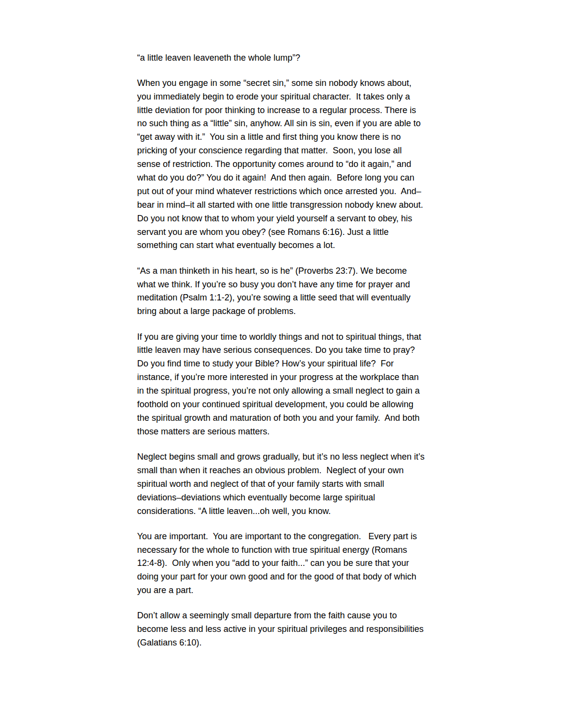“a little leaven leaveneth the whole lump”?
When you engage in some “secret sin,” some sin nobody knows about, you immediately begin to erode your spiritual character. It takes only a little deviation for poor thinking to increase to a regular process. There is no such thing as a “little” sin, anyhow. All sin is sin, even if you are able to “get away with it.” You sin a little and first thing you know there is no pricking of your conscience regarding that matter. Soon, you lose all sense of restriction. The opportunity comes around to “do it again,” and what do you do?” You do it again! And then again. Before long you can put out of your mind whatever restrictions which once arrested you. And–bear in mind–it all started with one little transgression nobody knew about. Do you not know that to whom your yield yourself a servant to obey, his servant you are whom you obey? (see Romans 6:16). Just a little something can start what eventually becomes a lot.
“As a man thinketh in his heart, so is he” (Proverbs 23:7). We become what we think. If you’re so busy you don’t have any time for prayer and meditation (Psalm 1:1-2), you’re sowing a little seed that will eventually bring about a large package of problems.
If you are giving your time to worldly things and not to spiritual things, that little leaven may have serious consequences. Do you take time to pray? Do you find time to study your Bible? How’s your spiritual life? For instance, if you’re more interested in your progress at the workplace than in the spiritual progress, you’re not only allowing a small neglect to gain a foothold on your continued spiritual development, you could be allowing the spiritual growth and maturation of both you and your family. And both those matters are serious matters.
Neglect begins small and grows gradually, but it’s no less neglect when it’s small than when it reaches an obvious problem. Neglect of your own spiritual worth and neglect of that of your family starts with small deviations–deviations which eventually become large spiritual considerations. “A little leaven...oh well, you know.
You are important. You are important to the congregation. Every part is necessary for the whole to function with true spiritual energy (Romans 12:4-8). Only when you “add to your faith...” can you be sure that your doing your part for your own good and for the good of that body of which you are a part.
Don’t allow a seemingly small departure from the faith cause you to become less and less active in your spiritual privileges and responsibilities (Galatians 6:10).